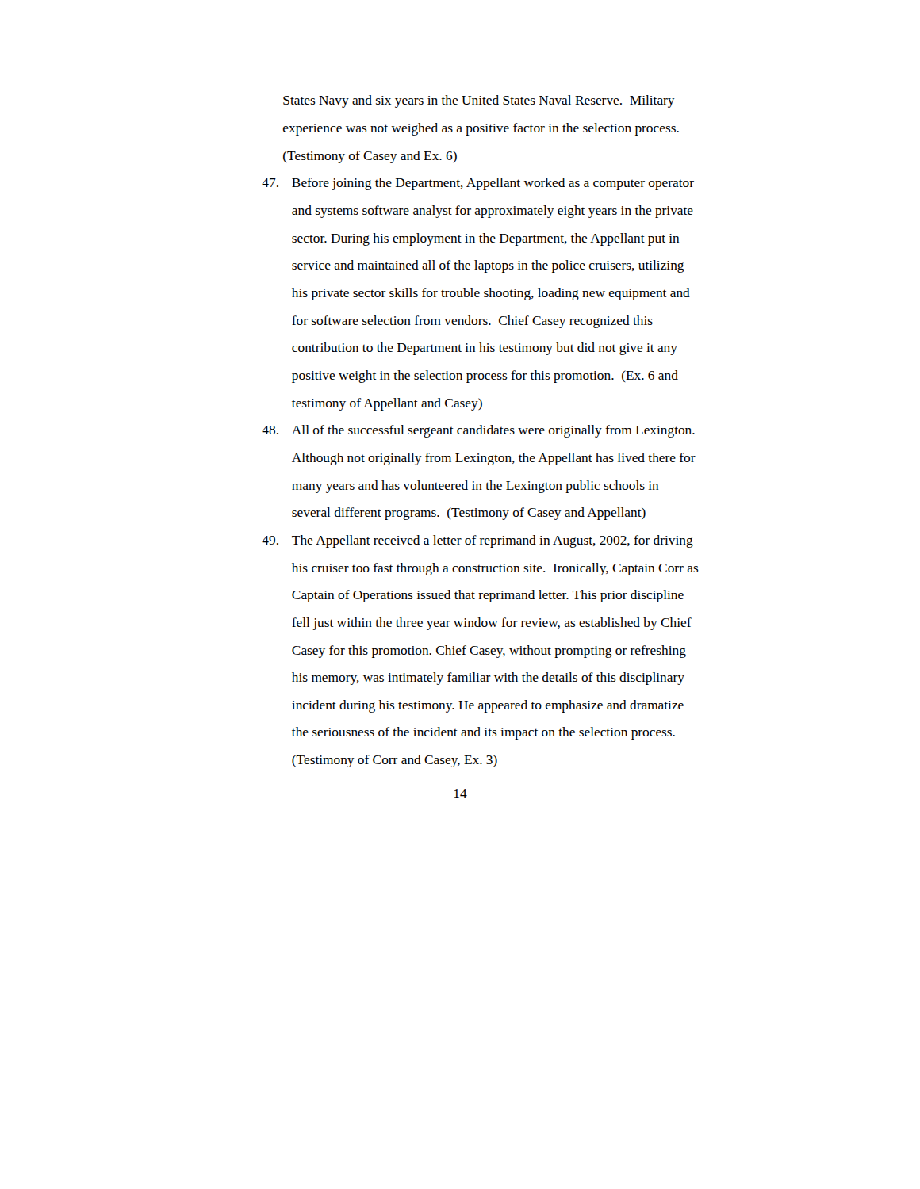States Navy and six years in the United States Naval Reserve. Military experience was not weighed as a positive factor in the selection process. (Testimony of Casey and Ex. 6)
Before joining the Department, Appellant worked as a computer operator and systems software analyst for approximately eight years in the private sector. During his employment in the Department, the Appellant put in service and maintained all of the laptops in the police cruisers, utilizing his private sector skills for trouble shooting, loading new equipment and for software selection from vendors. Chief Casey recognized this contribution to the Department in his testimony but did not give it any positive weight in the selection process for this promotion. (Ex. 6 and testimony of Appellant and Casey)
All of the successful sergeant candidates were originally from Lexington. Although not originally from Lexington, the Appellant has lived there for many years and has volunteered in the Lexington public schools in several different programs. (Testimony of Casey and Appellant)
The Appellant received a letter of reprimand in August, 2002, for driving his cruiser too fast through a construction site. Ironically, Captain Corr as Captain of Operations issued that reprimand letter. This prior discipline fell just within the three year window for review, as established by Chief Casey for this promotion. Chief Casey, without prompting or refreshing his memory, was intimately familiar with the details of this disciplinary incident during his testimony. He appeared to emphasize and dramatize the seriousness of the incident and its impact on the selection process.(Testimony of Corr and Casey, Ex. 3)
14